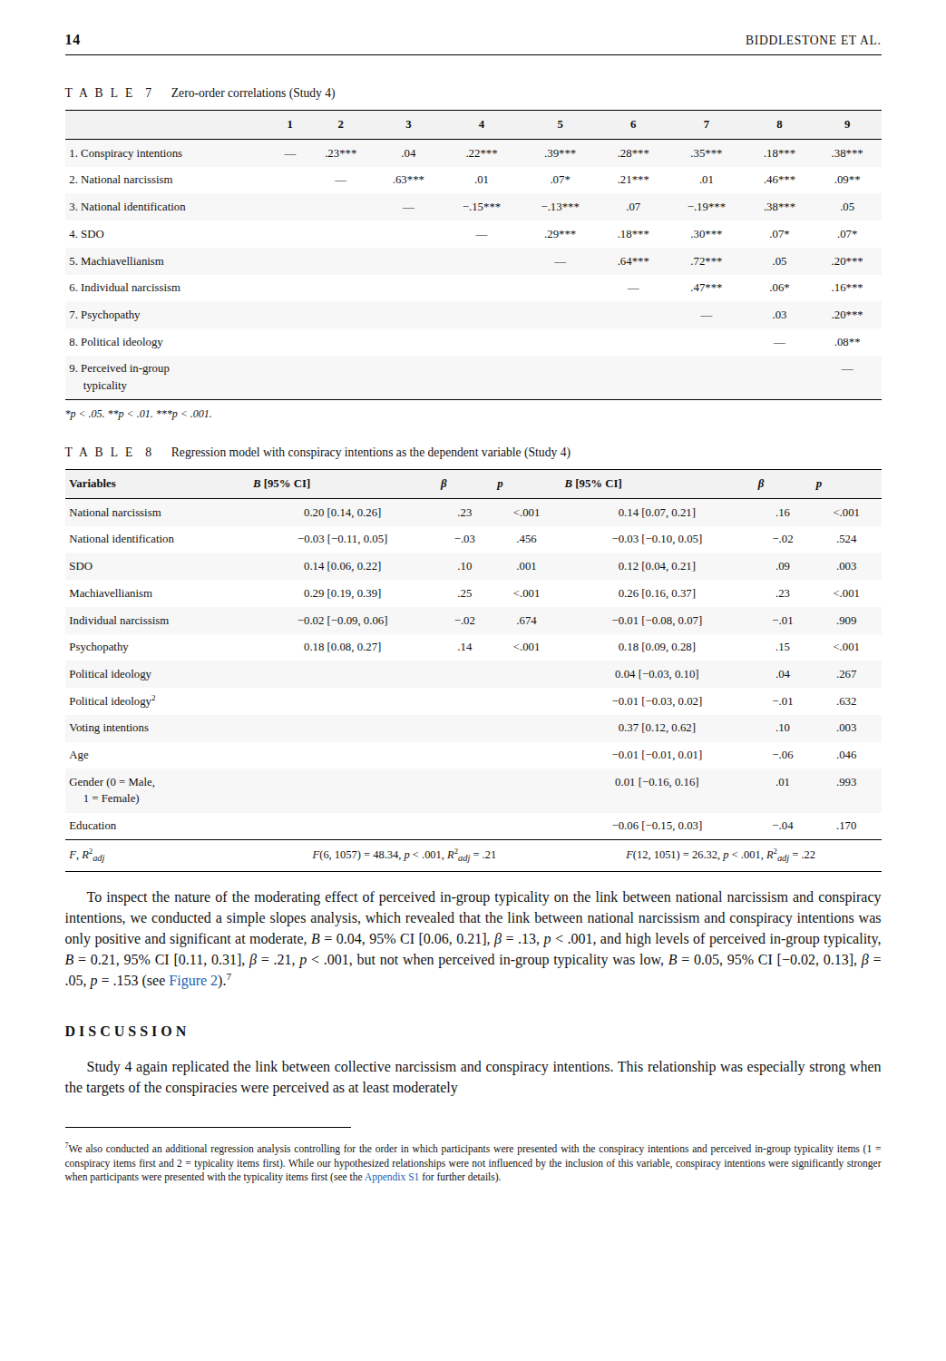14 Biddlestone et al.
T A B L E 7 Zero-order correlations (Study 4)
| | 1 | 2 | 3 | 4 | 5 | 6 | 7 | 8 | 9 |
| --- | --- | --- | --- | --- | --- | --- | --- | --- | --- |
| 1. Conspiracy intentions | — | .23*** | .04 | .22*** | .39*** | .28*** | .35*** | .18*** | .38*** |
| 2. National narcissism | | — | .63*** | .01 | .07* | .21*** | .01 | .46*** | .09** |
| 3. National identification | | | — | −.15*** | −.13*** | .07 | −.19*** | .38*** | .05 |
| 4. SDO | | | | — | .29*** | .18*** | .30*** | .07* | .07* |
| 5. Machiavellianism | | | | | — | .64*** | .72*** | .05 | .20*** |
| 6. Individual narcissism | | | | | | — | .47*** | .06* | .16*** |
| 7. Psychopathy | | | | | | | — | .03 | .20*** |
| 8. Political ideology | | | | | | | | — | .08** |
| 9. Perceived in-group typicality | | | | | | | | | — |
*p < .05. **p < .01. ***p < .001.
T A B L E 8 Regression model with conspiracy intentions as the dependent variable (Study 4)
| Variables | B [95% CI] | β | p | B [95% CI] | β | p |
| --- | --- | --- | --- | --- | --- | --- |
| National narcissism | 0.20 [0.14, 0.26] | .23 | <.001 | 0.14 [0.07, 0.21] | .16 | <.001 |
| National identification | −0.03 [−0.11, 0.05] | −.03 | .456 | −0.03 [−0.10, 0.05] | −.02 | .524 |
| SDO | 0.14 [0.06, 0.22] | .10 | .001 | 0.12 [0.04, 0.21] | .09 | .003 |
| Machiavellianism | 0.29 [0.19, 0.39] | .25 | <.001 | 0.26 [0.16, 0.37] | .23 | <.001 |
| Individual narcissism | −0.02 [−0.09, 0.06] | −.02 | .674 | −0.01 [−0.08, 0.07] | −.01 | .909 |
| Psychopathy | 0.18 [0.08, 0.27] | .14 | <.001 | 0.18 [0.09, 0.28] | .15 | <.001 |
| Political ideology | | | | 0.04 [−0.03, 0.10] | .04 | .267 |
| Political ideology 2 | | | | −0.01 [−0.03, 0.02] | −.01 | .632 |
| Voting intentions | | | | 0.37 [0.12, 0.62] | .10 | .003 |
| Age | | | | −0.01 [−0.01, 0.01] | −.06 | .046 |
| Gender (0 = Male, 1 = Female) | | | | 0.01 [−0.16, 0.16] | .01 | .993 |
| Education | | | | −0.06 [−0.15, 0.03] | −.04 | .170 |
| F , R 2 adj | F (6, 1057) = 48.34, p < .001, R 2 adj = .21 | F (12, 1051) = 26.32, p < .001, R 2 adj = .22 |
To inspect the nature of the moderating effect of perceived in-group typicality on the link between national narcissism and conspiracy intentions, we conducted a simple slopes analysis, which revealed that the link between national narcissism and conspiracy intentions was only positive and significant at moderate, B = 0.04, 95% CI [0.06, 0.21], β = .13, p < .001, and high levels of perceived in-group typicality, B = 0.21, 95% CI [0.11, 0.31], β = .21, p < .001, but not when perceived in-group typicality was low, B = 0.05, 95% CI [−0.02, 0.13], β = .05, p = .153 (see Figure 2).7
DISCUSSION
Study 4 again replicated the link between collective narcissism and conspiracy intentions. This relationship was especially strong when the targets of the conspiracies were perceived as at least moderately
7We also conducted an additional regression analysis controlling for the order in which participants were presented with the conspiracy intentions and perceived in-group typicality items (1 = conspiracy items first and 2 = typicality items first). While our hypothesized relationships were not influenced by the inclusion of this variable, conspiracy intentions were significantly stronger when participants were presented with the typicality items first (see the Appendix S1 for further details).